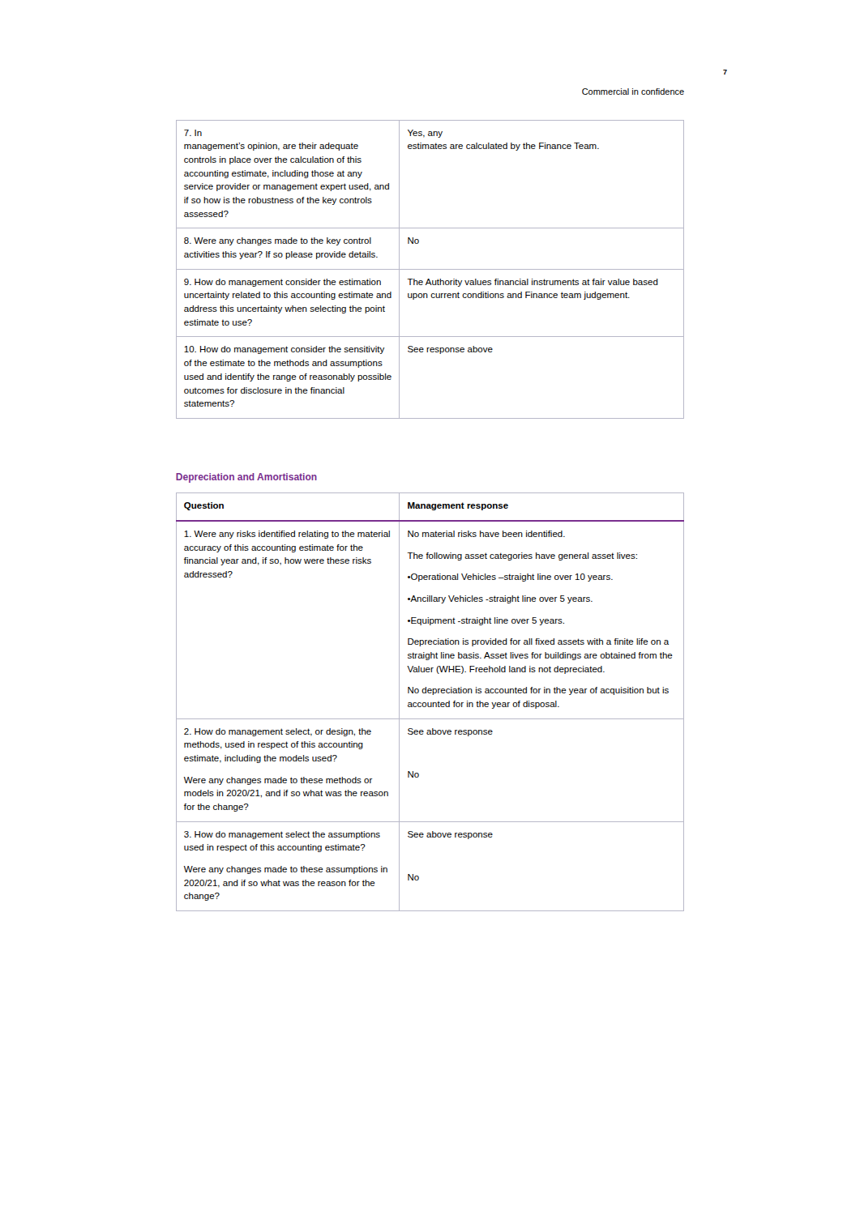7
Commercial in confidence
| 7. In management’s opinion, are their adequate controls in place over the calculation of this accounting estimate, including those at any service provider or management expert used, and if so how is the robustness of the key controls assessed? | Yes, any estimates are calculated by the Finance Team. |
| 8. Were any changes made to the key control activities this year? If so please provide details. | No |
| 9. How do management consider the estimation uncertainty related to this accounting estimate and address this uncertainty when selecting the point estimate to use? | The Authority values financial instruments at fair value based upon current conditions and Finance team judgement. |
| 10. How do management consider the sensitivity of the estimate to the methods and assumptions used and identify the range of reasonably possible outcomes for disclosure in the financial statements? | See response above |
Depreciation and Amortisation
| Question | Management response |
| --- | --- |
| 1. Were any risks identified relating to the material accuracy of this accounting estimate for the financial year and, if so, how were these risks addressed? | No material risks have been identified. The following asset categories have general asset lives: •Operational Vehicles –straight line over 10 years. •Ancillary Vehicles -straight line over 5 years. •Equipment -straight line over 5 years. Depreciation is provided for all fixed assets with a finite life on a straight line basis. Asset lives for buildings are obtained from the Valuer (WHE). Freehold land is not depreciated. No depreciation is accounted for in the year of acquisition but is accounted for in the year of disposal. |
| 2. How do management select, or design, the methods, used in respect of this accounting estimate, including the models used? Were any changes made to these methods or models in 2020/21, and if so what was the reason for the change? | See above response No |
| 3. How do management select the assumptions used in respect of this accounting estimate? Were any changes made to these assumptions in 2020/21, and if so what was the reason for the change? | See above response No |